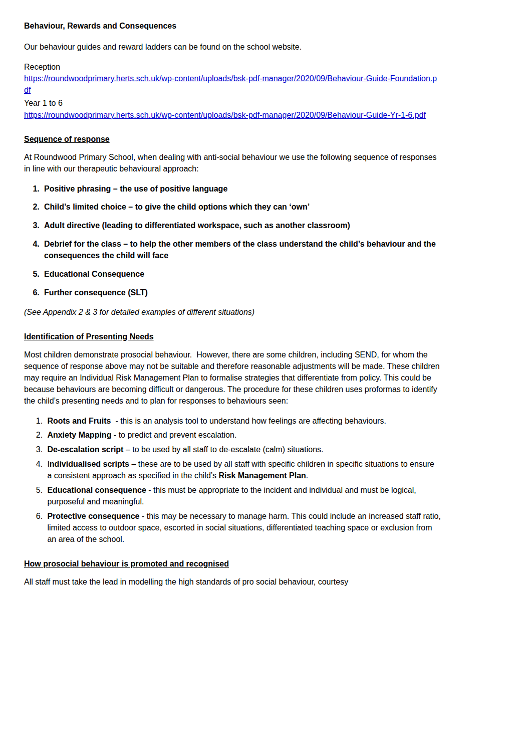Behaviour, Rewards and Consequences
Our behaviour guides and reward ladders can be found on the school website.
Reception
https://roundwoodprimary.herts.sch.uk/wp-content/uploads/bsk-pdf-manager/2020/09/Behaviour-Guide-Foundation.pdf
Year 1 to 6
https://roundwoodprimary.herts.sch.uk/wp-content/uploads/bsk-pdf-manager/2020/09/Behaviour-Guide-Yr-1-6.pdf
Sequence of response
At Roundwood Primary School, when dealing with anti-social behaviour we use the following sequence of responses in line with our therapeutic behavioural approach:
Positive phrasing – the use of positive language
Child’s limited choice – to give the child options which they can ‘own’
Adult directive (leading to differentiated workspace, such as another classroom)
Debrief for the class – to help the other members of the class understand the child’s behaviour and the consequences the child will face
Educational Consequence
Further consequence (SLT)
(See Appendix 2 & 3 for detailed examples of different situations)
Identification of Presenting Needs
Most children demonstrate prosocial behaviour. However, there are some children, including SEND, for whom the sequence of response above may not be suitable and therefore reasonable adjustments will be made. These children may require an Individual Risk Management Plan to formalise strategies that differentiate from policy. This could be because behaviours are becoming difficult or dangerous. The procedure for these children uses proformas to identify the child’s presenting needs and to plan for responses to behaviours seen:
Roots and Fruits - this is an analysis tool to understand how feelings are affecting behaviours.
Anxiety Mapping - to predict and prevent escalation.
De-escalation script – to be used by all staff to de-escalate (calm) situations.
Individualised scripts – these are to be used by all staff with specific children in specific situations to ensure a consistent approach as specified in the child’s Risk Management Plan.
Educational consequence - this must be appropriate to the incident and individual and must be logical, purposeful and meaningful.
Protective consequence - this may be necessary to manage harm. This could include an increased staff ratio, limited access to outdoor space, escorted in social situations, differentiated teaching space or exclusion from an area of the school.
How prosocial behaviour is promoted and recognised
All staff must take the lead in modelling the high standards of pro social behaviour, courtesy